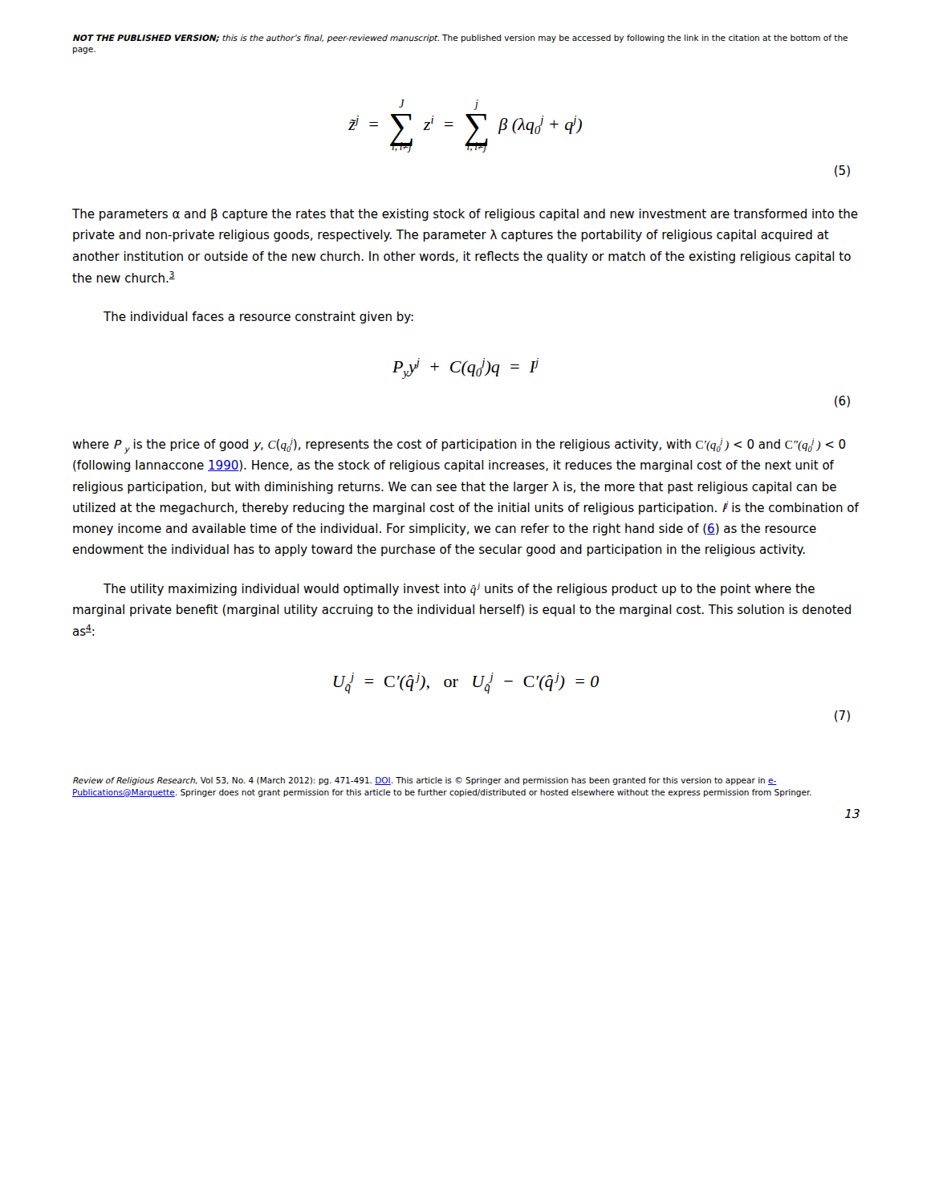NOT THE PUBLISHED VERSION; this is the author’s final, peer-reviewed manuscript. The published version may be accessed by following the link in the citation at the bottom of the page.
z̃j = J ∑ i, i≠j zi = j ∑ i, i≠j β (λq0j + qj)
(5)
The parameters α and β capture the rates that the existing stock of religious capital and new investment are transformed into the private and non-private religious goods, respectively. The parameter λ captures the portability of religious capital acquired at another institution or outside of the new church. In other words, it reflects the quality or match of the existing religious capital to the new church.3
The individual faces a resource constraint given by:
Pyyj + C(q0j)q = Ij
(6)
where P y is the price of good y, C(q0j), represents the cost of participation in the religious activity, with C′(q0j ) < 0 and C″(q0j ) < 0 (following Iannaccone 1990). Hence, as the stock of religious capital increases, it reduces the marginal cost of the next unit of religious participation, but with diminishing returns. We can see that the larger λ is, the more that past religious capital can be utilized at the megachurch, thereby reducing the marginal cost of the initial units of religious participation. Ij is the combination of money income and available time of the individual. For simplicity, we can refer to the right hand side of (6) as the resource endowment the individual has to apply toward the purchase of the secular good and participation in the religious activity.
The utility maximizing individual would optimally invest into q̂ j units of the religious product up to the point where the marginal private benefit (marginal utility accruing to the individual herself) is equal to the marginal cost. This solution is denoted as4:
Uq̂j = C′(q̂ j), or Uq̂j − C′(q̂ j) = 0
(7)
Review of Religious Research, Vol 53, No. 4 (March 2012): pg. 471-491. DOI. This article is © Springer and permission has been granted for this version to appear in e-Publications@Marquette. Springer does not grant permission for this article to be further copied/distributed or hosted elsewhere without the express permission from Springer.
13